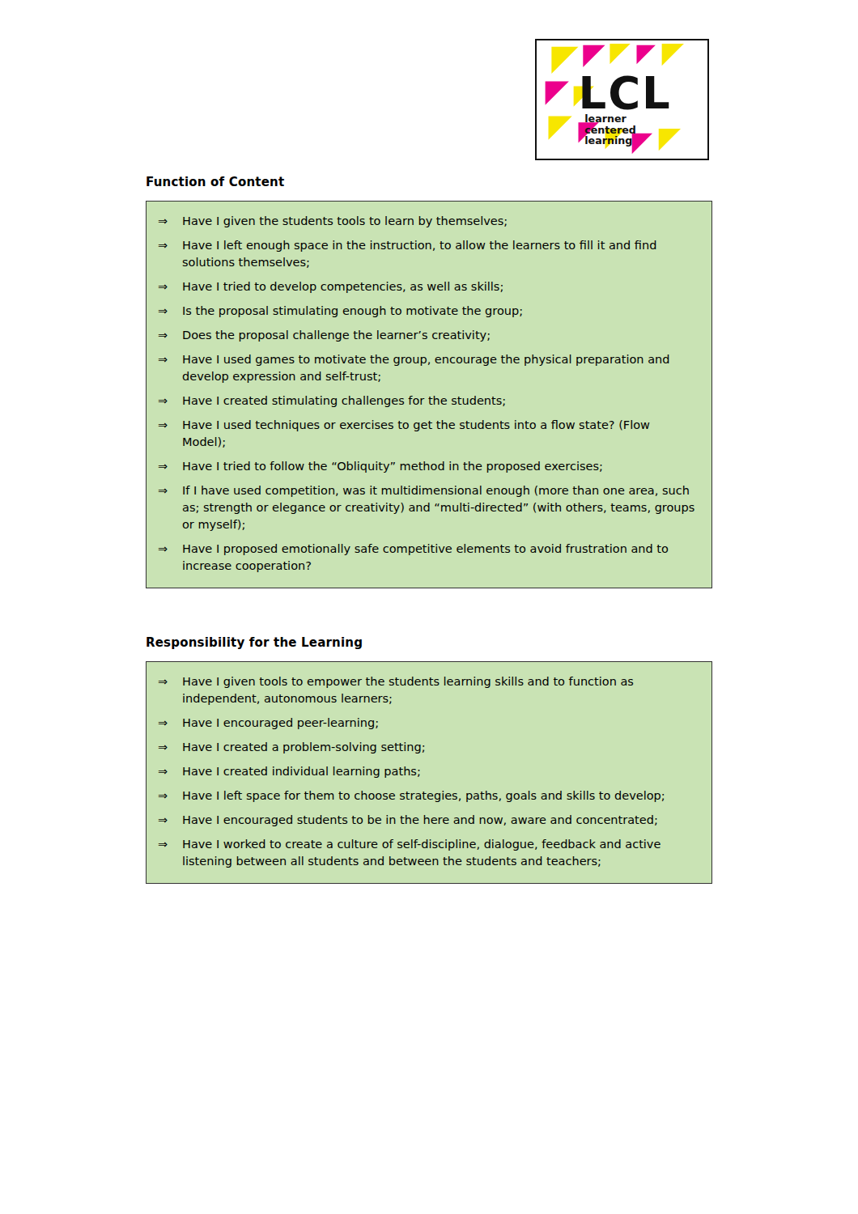LCL learner centered learning
Function of Content
Have I given the students tools to learn by themselves;
Have I left enough space in the instruction, to allow the learners to fill it and find solutions themselves;
Have I tried to develop competencies, as well as skills;
Is the proposal stimulating enough to motivate the group;
Does the proposal challenge the learner’s creativity;
Have I used games to motivate the group, encourage the physical preparation and develop expression and self-trust;
Have I created stimulating challenges for the students;
Have I used techniques or exercises to get the students into a flow state? (Flow Model);
Have I tried to follow the “Obliquity” method in the proposed exercises;
If I have used competition, was it multidimensional enough (more than one area, such as; strength or elegance or creativity) and “multi-directed” (with others, teams, groups or myself);
Have I proposed emotionally safe competitive elements to avoid frustration and to increase cooperation?
Responsibility for the Learning
Have I given tools to empower the students learning skills and to function as independent, autonomous learners;
Have I encouraged peer-learning;
Have I created a problem-solving setting;
Have I created individual learning paths;
Have I left space for them to choose strategies, paths, goals and skills to develop;
Have I encouraged students to be in the here and now, aware and concentrated;
Have I worked to create a culture of self-discipline, dialogue, feedback and active listening between all students and between the students and teachers;